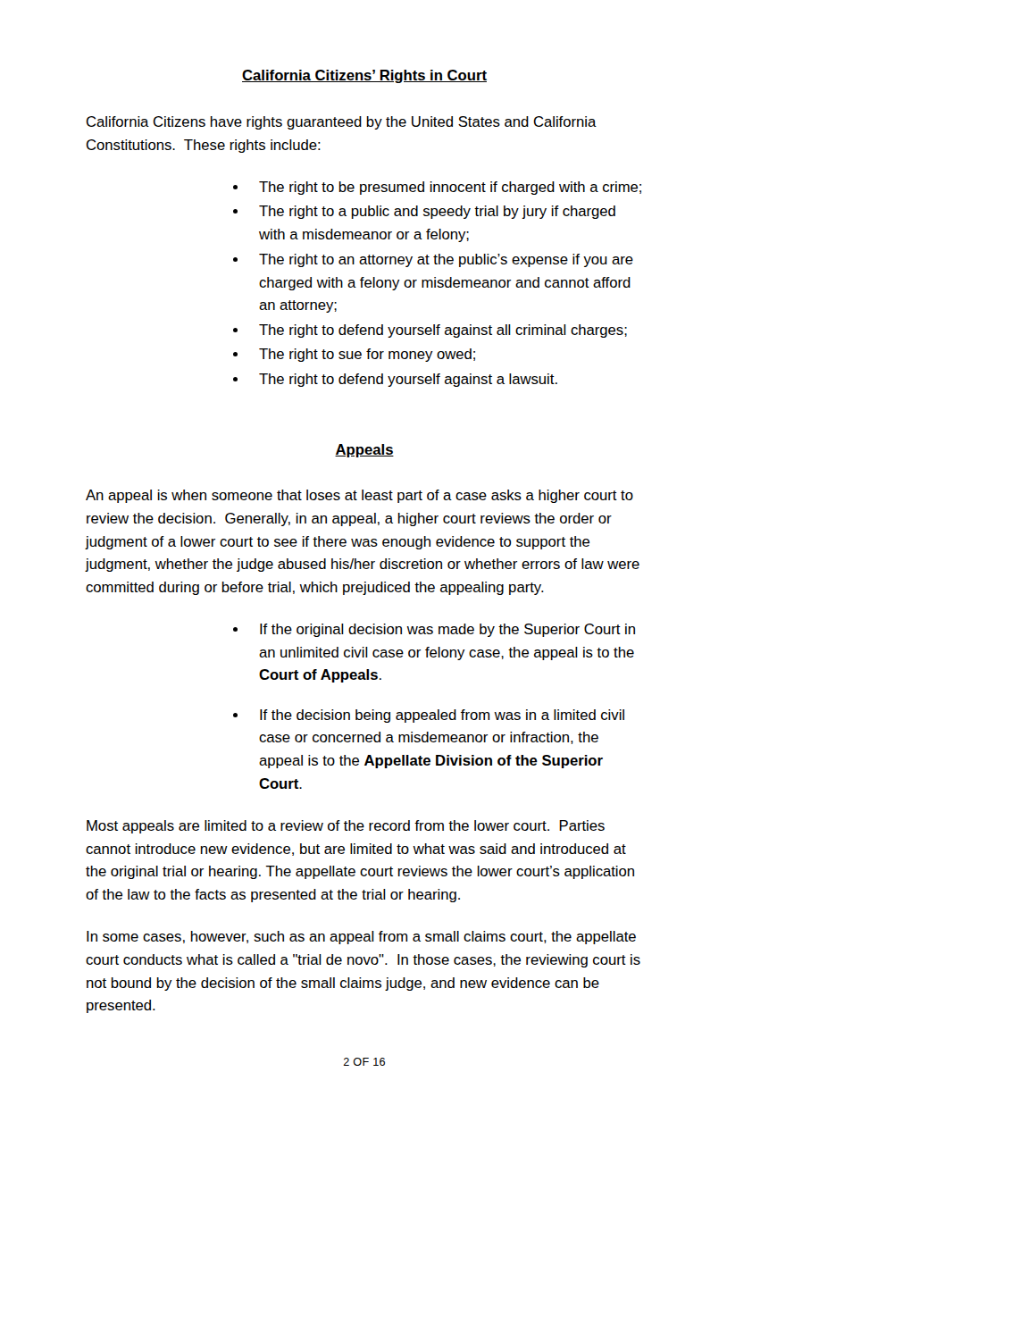California Citizens’ Rights in Court
California Citizens have rights guaranteed by the United States and California Constitutions. These rights include:
The right to be presumed innocent if charged with a crime;
The right to a public and speedy trial by jury if charged with a misdemeanor or a felony;
The right to an attorney at the public’s expense if you are charged with a felony or misdemeanor and cannot afford an attorney;
The right to defend yourself against all criminal charges;
The right to sue for money owed;
The right to defend yourself against a lawsuit.
Appeals
An appeal is when someone that loses at least part of a case asks a higher court to review the decision. Generally, in an appeal, a higher court reviews the order or judgment of a lower court to see if there was enough evidence to support the judgment, whether the judge abused his/her discretion or whether errors of law were committed during or before trial, which prejudiced the appealing party.
If the original decision was made by the Superior Court in an unlimited civil case or felony case, the appeal is to the Court of Appeals.
If the decision being appealed from was in a limited civil case or concerned a misdemeanor or infraction, the appeal is to the Appellate Division of the Superior Court.
Most appeals are limited to a review of the record from the lower court. Parties cannot introduce new evidence, but are limited to what was said and introduced at the original trial or hearing. The appellate court reviews the lower court’s application of the law to the facts as presented at the trial or hearing.
In some cases, however, such as an appeal from a small claims court, the appellate court conducts what is called a "trial de novo". In those cases, the reviewing court is not bound by the decision of the small claims judge, and new evidence can be presented.
2 OF 16